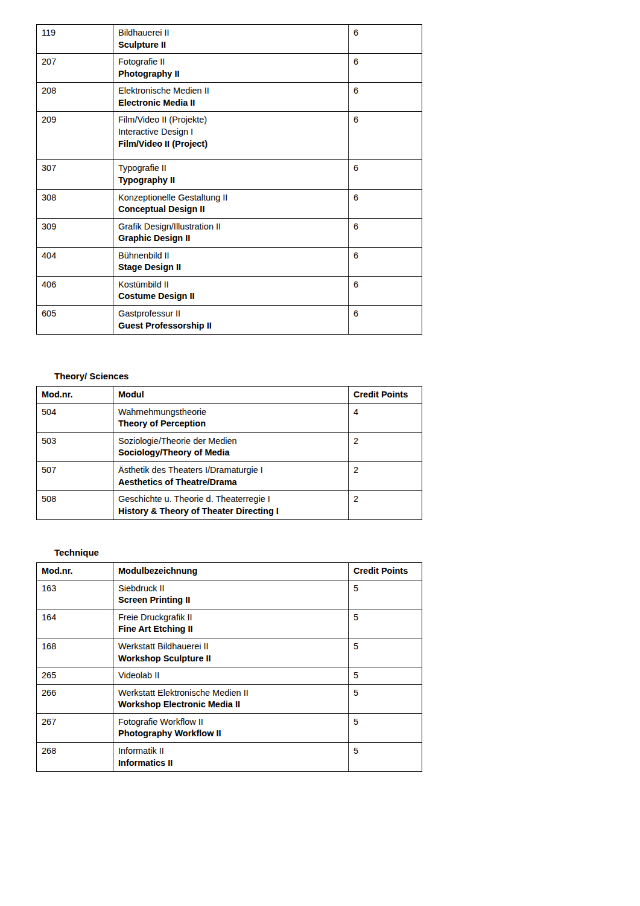| 119 | Bildhauerei II Sculpture II | 6 |
| 207 | Fotografie II Photography II | 6 |
| 208 | Elektronische Medien II Electronic Media II | 6 |
| 209 | Film/Video II (Projekte) Interactive Design I Film/Video II (Project) | 6 |
| 307 | Typografie II Typography II | 6 |
| 308 | Konzeptionelle Gestaltung II Conceptual Design II | 6 |
| 309 | Grafik Design/Illustration II Graphic Design II | 6 |
| 404 | Bühnenbild II Stage Design II | 6 |
| 406 | Kostümbild II Costume Design II | 6 |
| 605 | Gastprofessur II Guest Professorship II | 6 |
Theory/ Sciences
| Mod.nr. | Modul | Credit Points |
| --- | --- | --- |
| 504 | Wahrnehmungstheorie Theory of Perception | 4 |
| 503 | Soziologie/Theorie der Medien Sociology/Theory of Media | 2 |
| 507 | Ästhetik des Theaters I/Dramaturgie I Aesthetics of Theatre/Drama | 2 |
| 508 | Geschichte u. Theorie d. Theaterregie I History & Theory of Theater Directing I | 2 |
Technique
| Mod.nr. | Modulbezeichnung | Credit Points |
| --- | --- | --- |
| 163 | Siebdruck II Screen Printing II | 5 |
| 164 | Freie Druckgrafik II Fine Art Etching II | 5 |
| 168 | Werkstatt Bildhauerei II Workshop Sculpture II | 5 |
| 265 | Videolab II | 5 |
| 266 | Werkstatt Elektronische Medien II Workshop Electronic Media II | 5 |
| 267 | Fotografie Workflow II Photography Workflow II | 5 |
| 268 | Informatik II Informatics II | 5 |